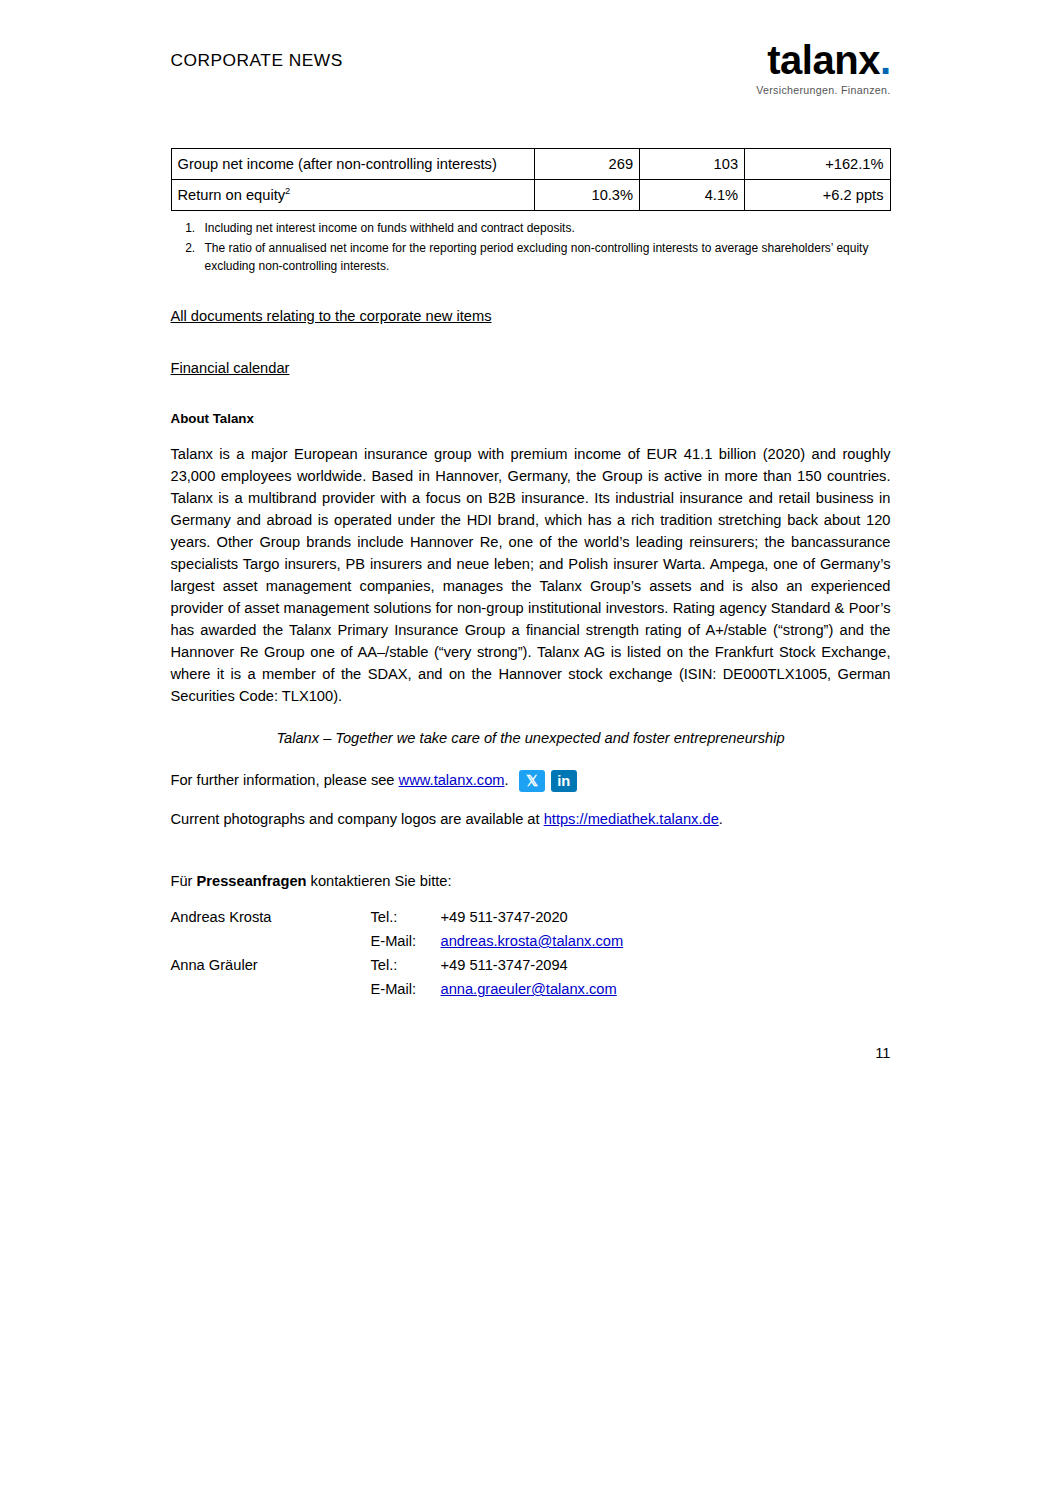CORPORATE NEWS
talanx.
Versicherungen. Finanzen.
| Group net income (after non-controlling interests) | 269 | 103 | +162.1% |
| Return on equity 2 | 10.3% | 4.1% | +6.2 ppts |
Including net interest income on funds withheld and contract deposits.
The ratio of annualised net income for the reporting period excluding non-controlling interests to average shareholders’ equity excluding non-controlling interests.
All documents relating to the corporate new items
Financial calendar
About Talanx
Talanx is a major European insurance group with premium income of EUR 41.1 billion (2020) and roughly 23,000 employees worldwide. Based in Hannover, Germany, the Group is active in more than 150 countries. Talanx is a multibrand provider with a focus on B2B insurance. Its industrial insurance and retail business in Germany and abroad is operated under the HDI brand, which has a rich tradition stretching back about 120 years. Other Group brands include Hannover Re, one of the world’s leading reinsurers; the bancassurance specialists Targo insurers, PB insurers and neue leben; and Polish insurer Warta. Ampega, one of Germany’s largest asset management companies, manages the Talanx Group’s assets and is also an experienced provider of asset management solutions for non-group institutional investors. Rating agency Standard & Poor’s has awarded the Talanx Primary Insurance Group a financial strength rating of A+/stable (“strong”) and the Hannover Re Group one of AA–/stable (“very strong”). Talanx AG is listed on the Frankfurt Stock Exchange, where it is a member of the SDAX, and on the Hannover stock exchange (ISIN: DE000TLX1005, German Securities Code: TLX100).
Talanx – Together we take care of the unexpected and foster entrepreneurship
For further information, please see www.talanx.com. 𝕏 in
Current photographs and company logos are available at https://mediathek.talanx.de.
Für Presseanfragen kontaktieren Sie bitte:
| Andreas Krosta | Tel.: | +49 511-3747-2020 |
| | E-Mail: | andreas.krosta@talanx.com |
| Anna Gräuler | Tel.: | +49 511-3747-2094 |
| | E-Mail: | anna.graeuler@talanx.com |
11